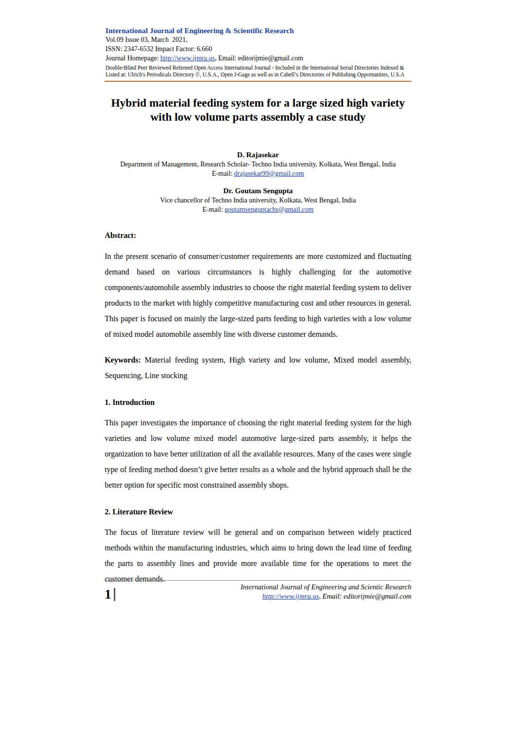International Journal of Engineering & Scientific Research
Vol.09 Issue 03, March 2021,
ISSN: 2347-6532 Impact Factor: 6.660
Journal Homepage: http://www.ijmra.us, Email: editorijmie@gmail.com
Double-Blind Peer Reviewed Refereed Open Access International Journal - Included in the International Serial Directories Indexed & Listed at: Ulrich's Periodicals Directory ©, U.S.A., Open J-Gage as well as in Cabell’s Directories of Publishing Opportunities, U.S.A
Hybrid material feeding system for a large sized high variety with low volume parts assembly a case study
D. Rajasekar
Department of Management, Research Scholar- Techno India university, Kolkata, West Bengal, India
E-mail: drajasekar99@gmail.com
Dr. Goutam Sengupta
Vice chancellor of Techno India university, Kolkata, West Bengal, India
E-mail: goutamsenguptacbs@gmail.com
Abstract:
In the present scenario of consumer/customer requirements are more customized and fluctuating demand based on various circumstances is highly challenging for the automotive components/automobile assembly industries to choose the right material feeding system to deliver products to the market with highly competitive manufacturing cost and other resources in general. This paper is focused on mainly the large-sized parts feeding to high varieties with a low volume of mixed model automobile assembly line with diverse customer demands.
Keywords: Material feeding system, High variety and low volume, Mixed model assembly, Sequencing, Line stocking
1. Introduction
This paper investigates the importance of choosing the right material feeding system for the high varieties and low volume mixed model automotive large-sized parts assembly, it helps the organization to have better utilization of all the available resources. Many of the cases were single type of feeding method doesn’t give better results as a whole and the hybrid approach shall be the better option for specific most constrained assembly shops.
2. Literature Review
The focus of literature review will be general and on comparison between widely practiced methods within the manufacturing industries, which aims to bring down the lead time of feeding the parts to assembly lines and provide more available time for the operations to meet the customer demands.
1
International Journal of Engineering and Scientic Research
http://www.ijmra.us, Email: editorijmie@gmail.com